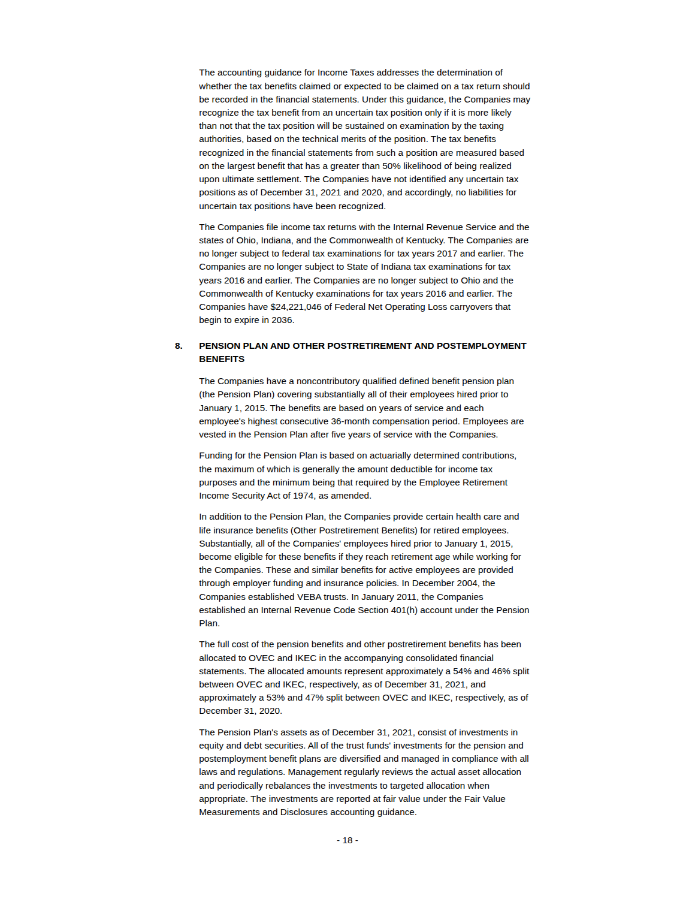The accounting guidance for Income Taxes addresses the determination of whether the tax benefits claimed or expected to be claimed on a tax return should be recorded in the financial statements. Under this guidance, the Companies may recognize the tax benefit from an uncertain tax position only if it is more likely than not that the tax position will be sustained on examination by the taxing authorities, based on the technical merits of the position. The tax benefits recognized in the financial statements from such a position are measured based on the largest benefit that has a greater than 50% likelihood of being realized upon ultimate settlement. The Companies have not identified any uncertain tax positions as of December 31, 2021 and 2020, and accordingly, no liabilities for uncertain tax positions have been recognized.
The Companies file income tax returns with the Internal Revenue Service and the states of Ohio, Indiana, and the Commonwealth of Kentucky. The Companies are no longer subject to federal tax examinations for tax years 2017 and earlier. The Companies are no longer subject to State of Indiana tax examinations for tax years 2016 and earlier. The Companies are no longer subject to Ohio and the Commonwealth of Kentucky examinations for tax years 2016 and earlier. The Companies have $24,221,046 of Federal Net Operating Loss carryovers that begin to expire in 2036.
8.
PENSION PLAN AND OTHER POSTRETIREMENT AND POSTEMPLOYMENT BENEFITS
The Companies have a noncontributory qualified defined benefit pension plan (the Pension Plan) covering substantially all of their employees hired prior to January 1, 2015. The benefits are based on years of service and each employee's highest consecutive 36-month compensation period. Employees are vested in the Pension Plan after five years of service with the Companies.
Funding for the Pension Plan is based on actuarially determined contributions, the maximum of which is generally the amount deductible for income tax purposes and the minimum being that required by the Employee Retirement Income Security Act of 1974, as amended.
In addition to the Pension Plan, the Companies provide certain health care and life insurance benefits (Other Postretirement Benefits) for retired employees. Substantially, all of the Companies' employees hired prior to January 1, 2015, become eligible for these benefits if they reach retirement age while working for the Companies. These and similar benefits for active employees are provided through employer funding and insurance policies. In December 2004, the Companies established VEBA trusts. In January 2011, the Companies established an Internal Revenue Code Section 401(h) account under the Pension Plan.
The full cost of the pension benefits and other postretirement benefits has been allocated to OVEC and IKEC in the accompanying consolidated financial statements. The allocated amounts represent approximately a 54% and 46% split between OVEC and IKEC, respectively, as of December 31, 2021, and approximately a 53% and 47% split between OVEC and IKEC, respectively, as of December 31, 2020.
The Pension Plan's assets as of December 31, 2021, consist of investments in equity and debt securities. All of the trust funds' investments for the pension and postemployment benefit plans are diversified and managed in compliance with all laws and regulations. Management regularly reviews the actual asset allocation and periodically rebalances the investments to targeted allocation when appropriate. The investments are reported at fair value under the Fair Value Measurements and Disclosures accounting guidance.
- 18 -